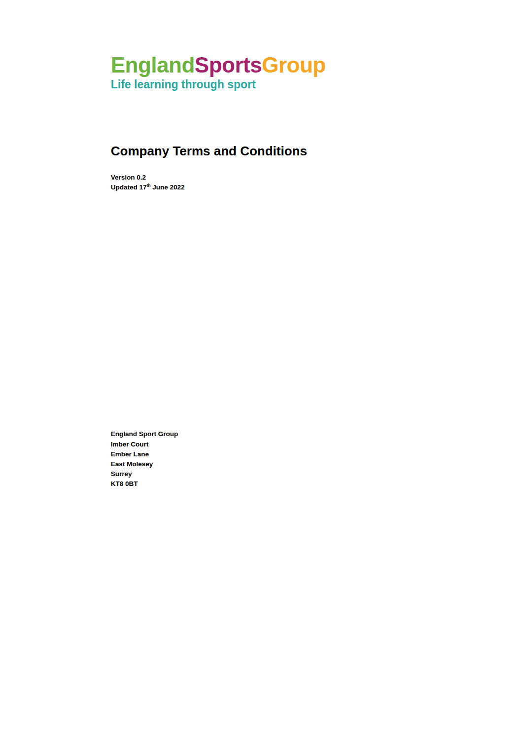England Sports Group
Life learning through sport
Company Terms and Conditions
Version 0.2
Updated 17th June 2022
England Sport Group
Imber Court
Ember Lane
East Molesey
Surrey
KT8 0BT